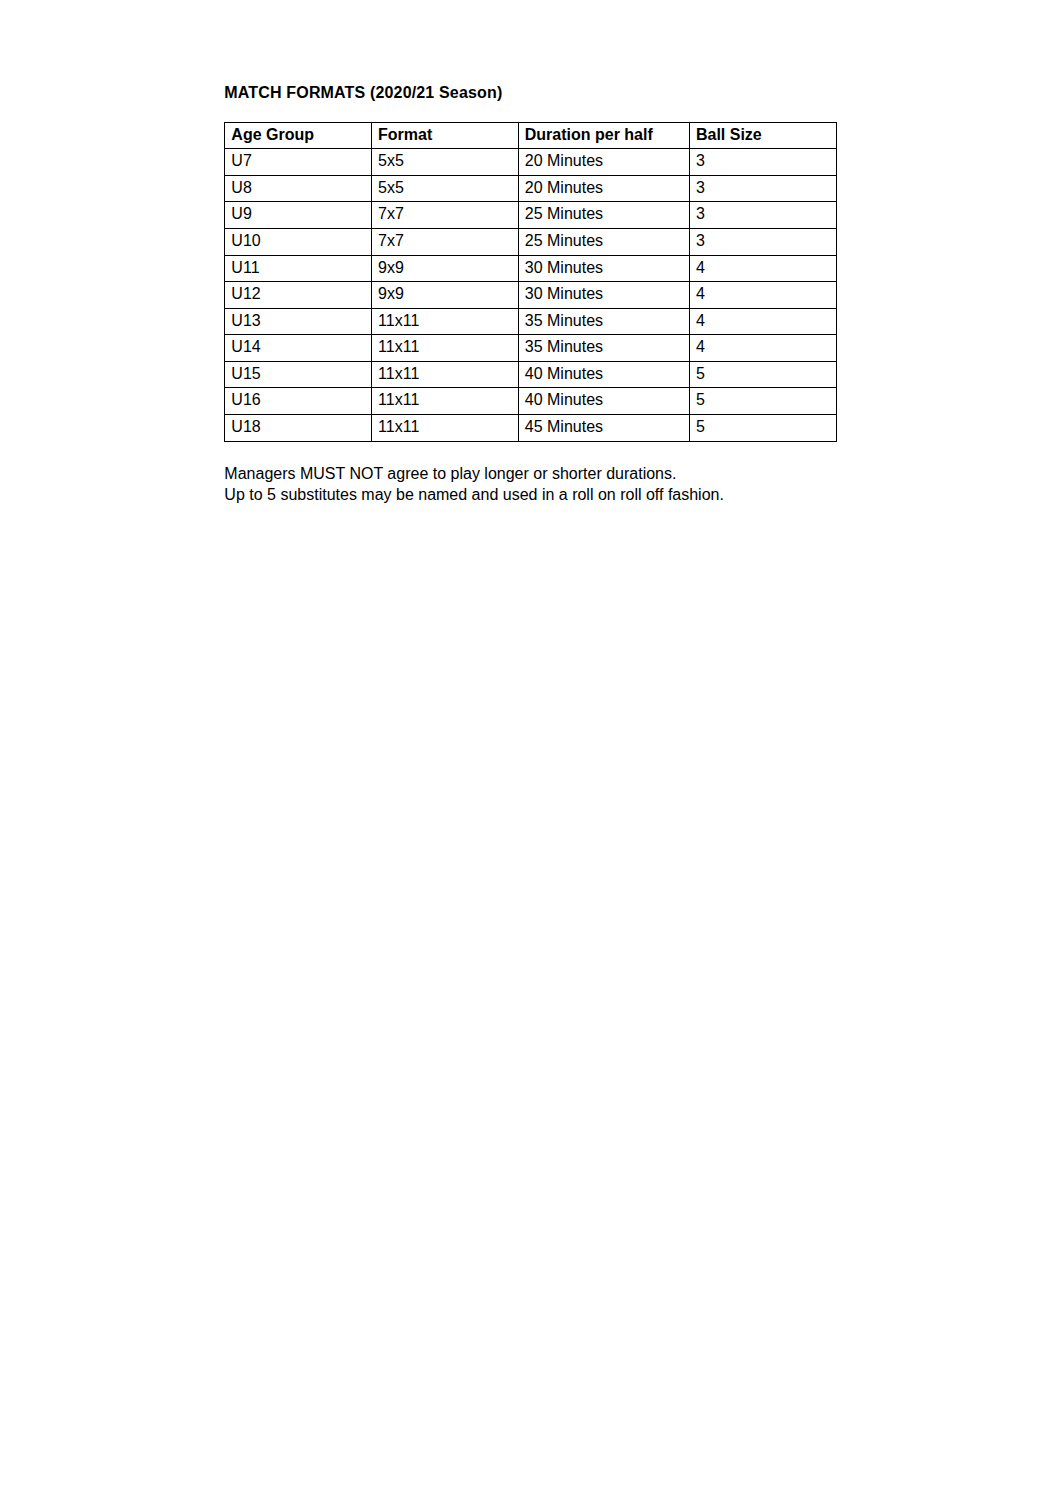MATCH FORMATS (2020/21 Season)
| Age Group | Format | Duration per half | Ball Size |
| --- | --- | --- | --- |
| U7 | 5x5 | 20 Minutes | 3 |
| U8 | 5x5 | 20 Minutes | 3 |
| U9 | 7x7 | 25 Minutes | 3 |
| U10 | 7x7 | 25 Minutes | 3 |
| U11 | 9x9 | 30 Minutes | 4 |
| U12 | 9x9 | 30 Minutes | 4 |
| U13 | 11x11 | 35 Minutes | 4 |
| U14 | 11x11 | 35 Minutes | 4 |
| U15 | 11x11 | 40 Minutes | 5 |
| U16 | 11x11 | 40 Minutes | 5 |
| U18 | 11x11 | 45 Minutes | 5 |
Managers MUST NOT agree to play longer or shorter durations.
Up to 5 substitutes may be named and used in a roll on roll off fashion.